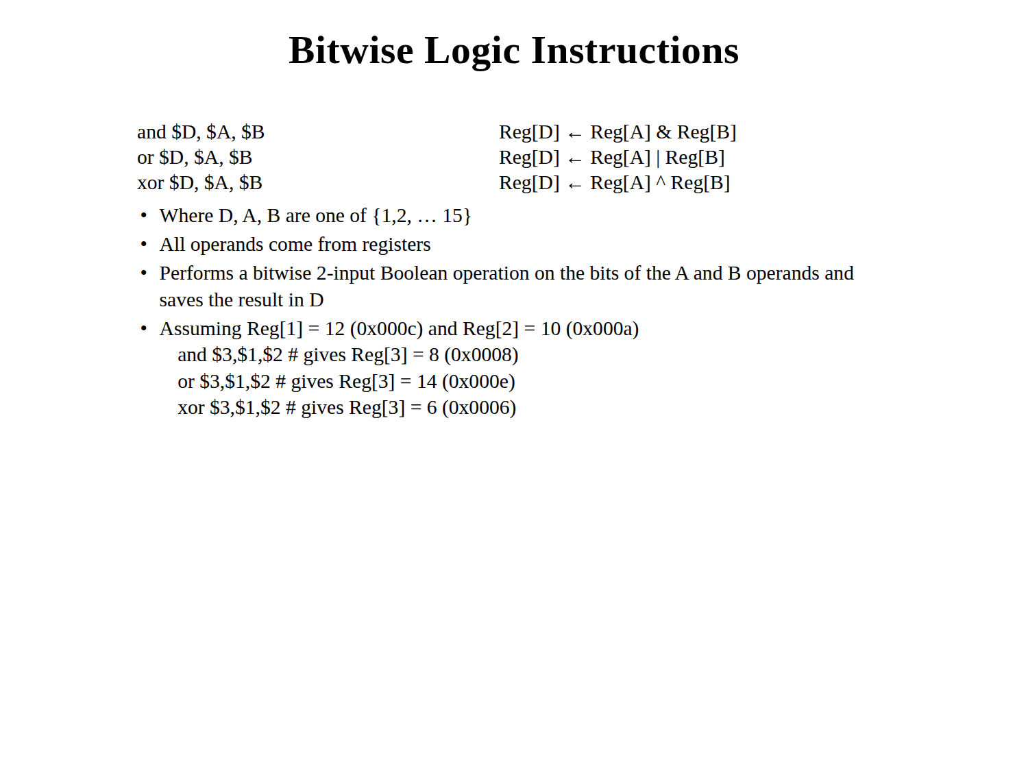Bitwise Logic Instructions
| and $D, $A, $B | Reg[D] ← Reg[A] & Reg[B] |
| or $D, $A, $B | Reg[D] ← Reg[A] / Reg[B] |
| xor $D, $A, $B | Reg[D] ← Reg[A] ^ Reg[B] |
Where D, A, B are one of {1,2, … 15}
All operands come from registers
Performs a bitwise 2-input Boolean operation on the bits of the A and B operands and saves the result in D
Assuming Reg[1] = 12 (0x000c) and Reg[2] = 10 (0x000a) and $3,$1,$2 # gives Reg[3] = 8 (0x0008) or $3,$1,$2 # gives Reg[3] = 14 (0x000e) xor $3,$1,$2 # gives Reg[3] = 6 (0x0006)